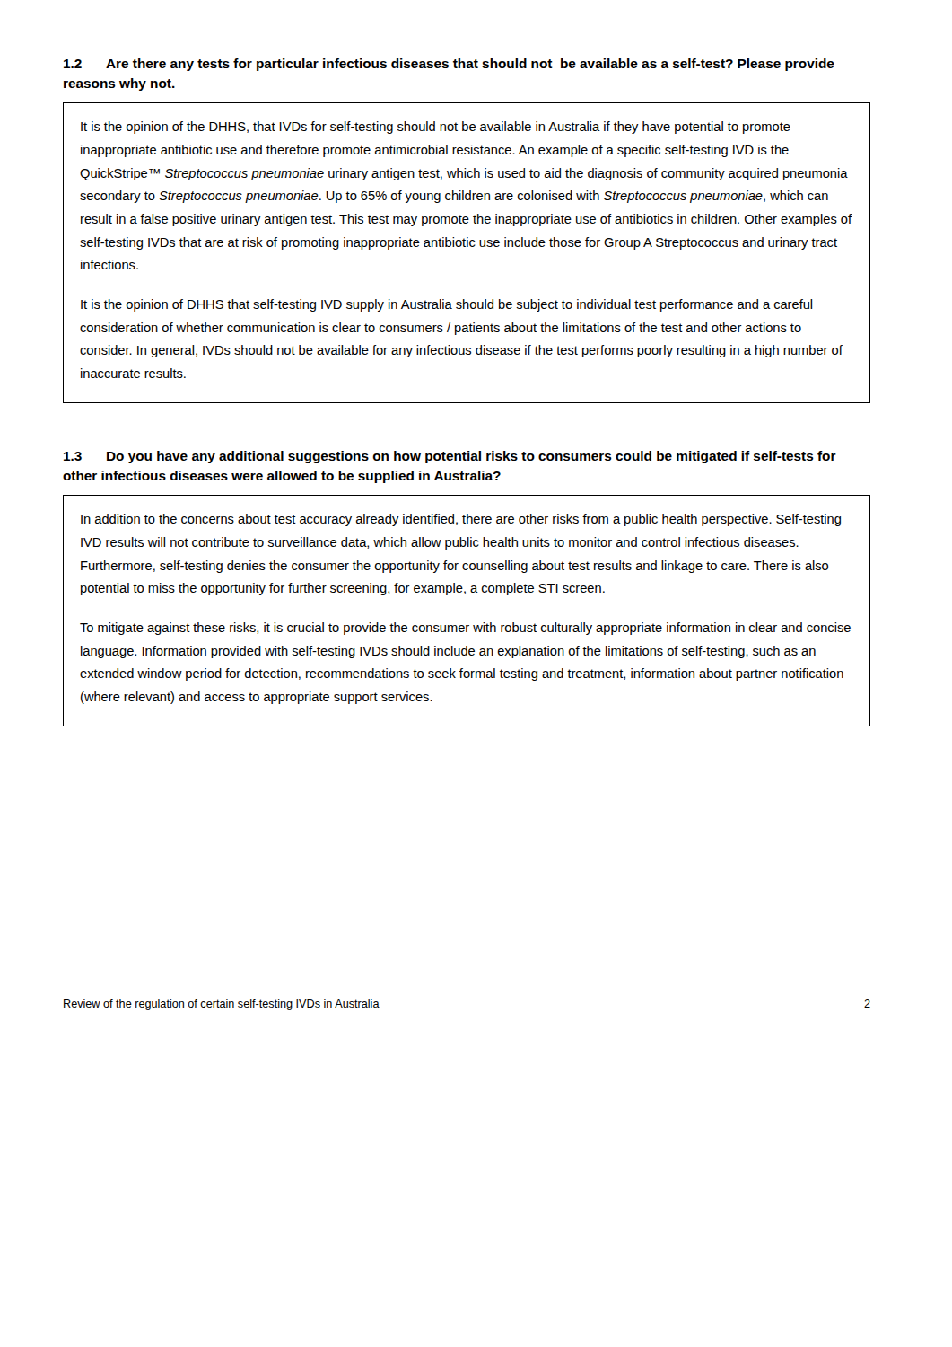1.2 Are there any tests for particular infectious diseases that should not be available as a self-test? Please provide reasons why not.
It is the opinion of the DHHS, that IVDs for self-testing should not be available in Australia if they have potential to promote inappropriate antibiotic use and therefore promote antimicrobial resistance. An example of a specific self-testing IVD is the QuickStripe™ Streptococcus pneumoniae urinary antigen test, which is used to aid the diagnosis of community acquired pneumonia secondary to Streptococcus pneumoniae. Up to 65% of young children are colonised with Streptococcus pneumoniae, which can result in a false positive urinary antigen test. This test may promote the inappropriate use of antibiotics in children. Other examples of self-testing IVDs that are at risk of promoting inappropriate antibiotic use include those for Group A Streptococcus and urinary tract infections.
It is the opinion of DHHS that self-testing IVD supply in Australia should be subject to individual test performance and a careful consideration of whether communication is clear to consumers / patients about the limitations of the test and other actions to consider. In general, IVDs should not be available for any infectious disease if the test performs poorly resulting in a high number of inaccurate results.
1.3 Do you have any additional suggestions on how potential risks to consumers could be mitigated if self-tests for other infectious diseases were allowed to be supplied in Australia?
In addition to the concerns about test accuracy already identified, there are other risks from a public health perspective. Self-testing IVD results will not contribute to surveillance data, which allow public health units to monitor and control infectious diseases. Furthermore, self-testing denies the consumer the opportunity for counselling about test results and linkage to care. There is also potential to miss the opportunity for further screening, for example, a complete STI screen.
To mitigate against these risks, it is crucial to provide the consumer with robust culturally appropriate information in clear and concise language. Information provided with self-testing IVDs should include an explanation of the limitations of self-testing, such as an extended window period for detection, recommendations to seek formal testing and treatment, information about partner notification (where relevant) and access to appropriate support services.
Review of the regulation of certain self-testing IVDs in Australia 2